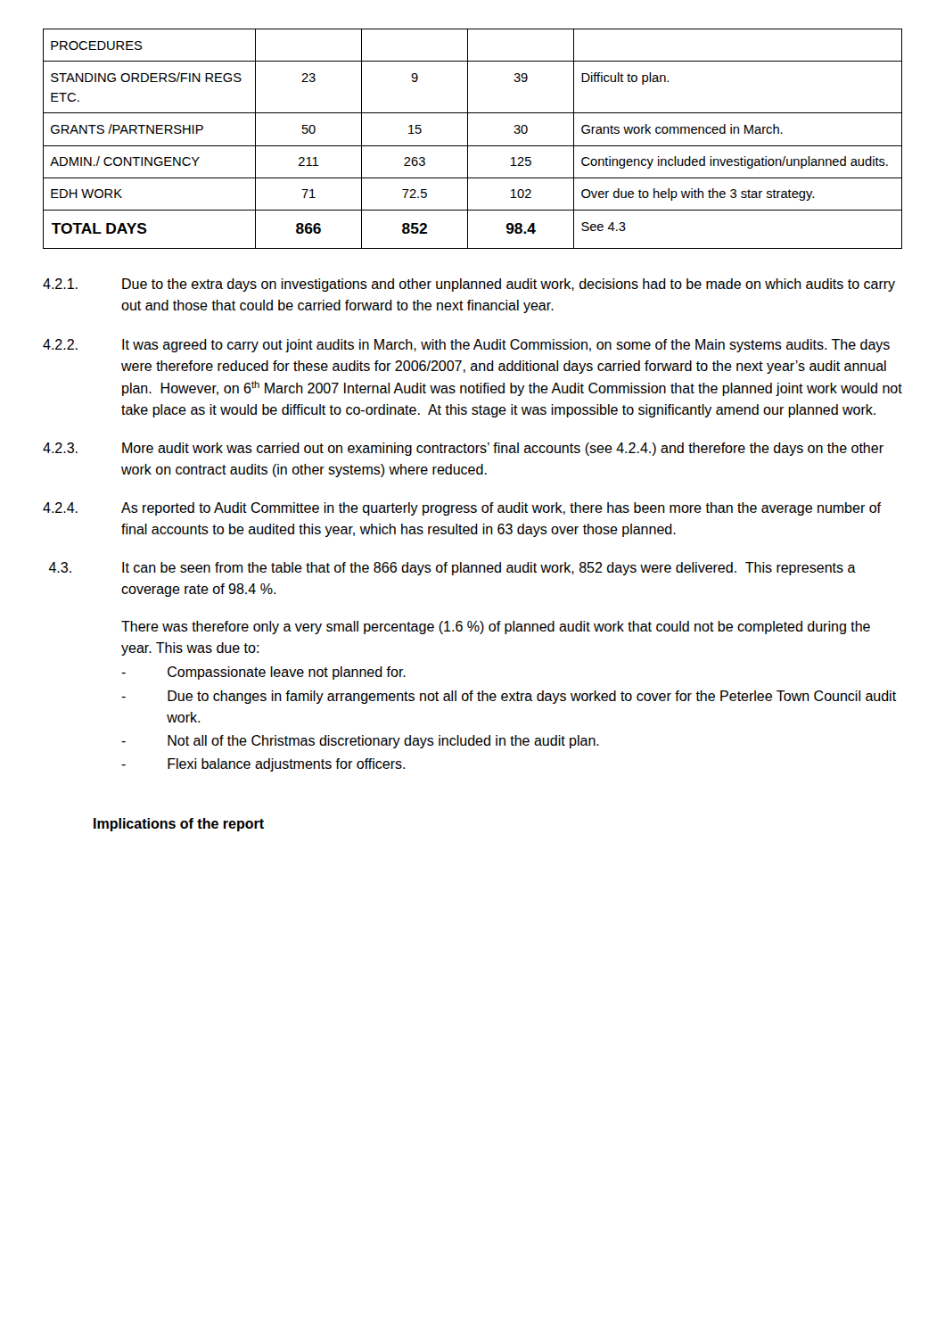| PROCEDURES | | | | |
| STANDING ORDERS/FIN REGS ETC. | 23 | 9 | 39 | Difficult to plan. |
| GRANTS /PARTNERSHIP | 50 | 15 | 30 | Grants work commenced in March. |
| ADMIN./ CONTINGENCY | 211 | 263 | 125 | Contingency included investigation/unplanned audits. |
| EDH WORK | 71 | 72.5 | 102 | Over due to help with the 3 star strategy. |
| TOTAL DAYS | 866 | 852 | 98.4 | See 4.3 |
4.2.1. Due to the extra days on investigations and other unplanned audit work, decisions had to be made on which audits to carry out and those that could be carried forward to the next financial year.
4.2.2. It was agreed to carry out joint audits in March, with the Audit Commission, on some of the Main systems audits. The days were therefore reduced for these audits for 2006/2007, and additional days carried forward to the next year’s audit annual plan. However, on 6th March 2007 Internal Audit was notified by the Audit Commission that the planned joint work would not take place as it would be difficult to co-ordinate. At this stage it was impossible to significantly amend our planned work.
4.2.3. More audit work was carried out on examining contractors’ final accounts (see 4.2.4.) and therefore the days on the other work on contract audits (in other systems) where reduced.
4.2.4. As reported to Audit Committee in the quarterly progress of audit work, there has been more than the average number of final accounts to be audited this year, which has resulted in 63 days over those planned.
4.3. It can be seen from the table that of the 866 days of planned audit work, 852 days were delivered. This represents a coverage rate of 98.4 %.
There was therefore only a very small percentage (1.6 %) of planned audit work that could not be completed during the year. This was due to:
| - | Compassionate leave not planned for. |
| - | Due to changes in family arrangements not all of the extra days worked to cover for the Peterlee Town Council audit work. |
| - | Not all of the Christmas discretionary days included in the audit plan. |
| - | Flexi balance adjustments for officers. |
Implications of the report